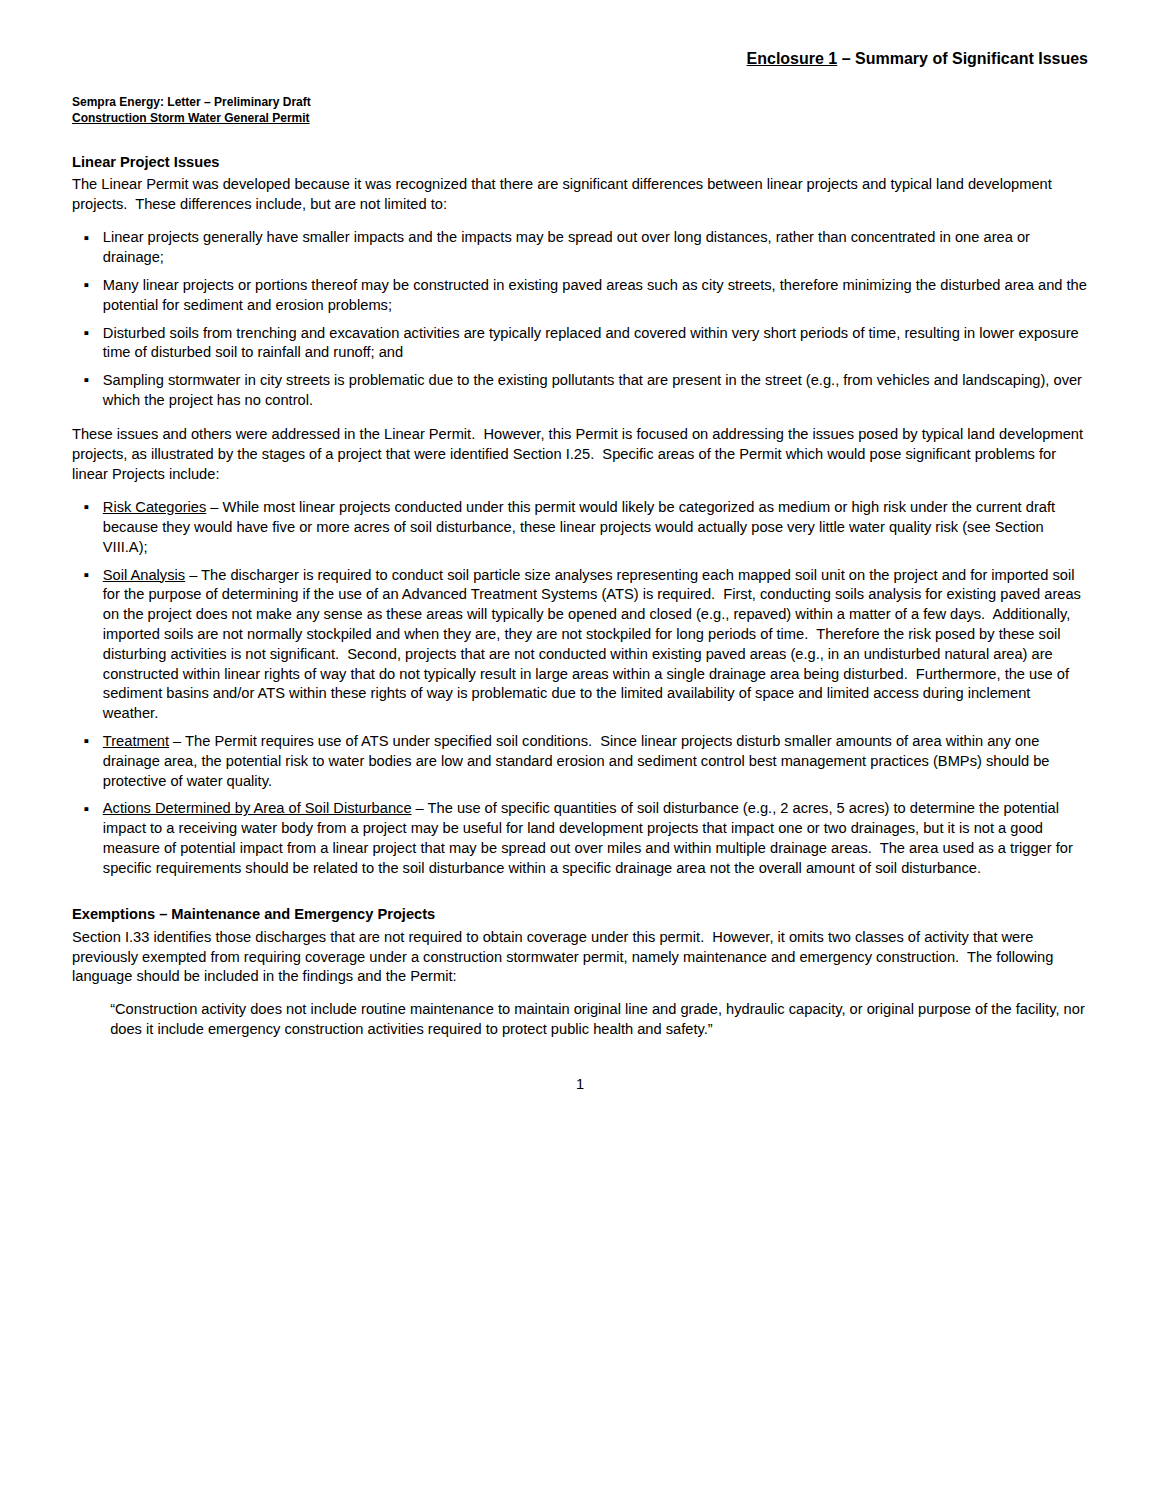Enclosure 1 – Summary of Significant Issues
Sempra Energy: Letter – Preliminary Draft
Construction Storm Water General Permit
Linear Project Issues
The Linear Permit was developed because it was recognized that there are significant differences between linear projects and typical land development projects. These differences include, but are not limited to:
Linear projects generally have smaller impacts and the impacts may be spread out over long distances, rather than concentrated in one area or drainage;
Many linear projects or portions thereof may be constructed in existing paved areas such as city streets, therefore minimizing the disturbed area and the potential for sediment and erosion problems;
Disturbed soils from trenching and excavation activities are typically replaced and covered within very short periods of time, resulting in lower exposure time of disturbed soil to rainfall and runoff; and
Sampling stormwater in city streets is problematic due to the existing pollutants that are present in the street (e.g., from vehicles and landscaping), over which the project has no control.
These issues and others were addressed in the Linear Permit. However, this Permit is focused on addressing the issues posed by typical land development projects, as illustrated by the stages of a project that were identified Section I.25. Specific areas of the Permit which would pose significant problems for linear Projects include:
Risk Categories – While most linear projects conducted under this permit would likely be categorized as medium or high risk under the current draft because they would have five or more acres of soil disturbance, these linear projects would actually pose very little water quality risk (see Section VIII.A);
Soil Analysis – The discharger is required to conduct soil particle size analyses representing each mapped soil unit on the project and for imported soil for the purpose of determining if the use of an Advanced Treatment Systems (ATS) is required. First, conducting soils analysis for existing paved areas on the project does not make any sense as these areas will typically be opened and closed (e.g., repaved) within a matter of a few days. Additionally, imported soils are not normally stockpiled and when they are, they are not stockpiled for long periods of time. Therefore the risk posed by these soil disturbing activities is not significant. Second, projects that are not conducted within existing paved areas (e.g., in an undisturbed natural area) are constructed within linear rights of way that do not typically result in large areas within a single drainage area being disturbed. Furthermore, the use of sediment basins and/or ATS within these rights of way is problematic due to the limited availability of space and limited access during inclement weather.
Treatment – The Permit requires use of ATS under specified soil conditions. Since linear projects disturb smaller amounts of area within any one drainage area, the potential risk to water bodies are low and standard erosion and sediment control best management practices (BMPs) should be protective of water quality.
Actions Determined by Area of Soil Disturbance – The use of specific quantities of soil disturbance (e.g., 2 acres, 5 acres) to determine the potential impact to a receiving water body from a project may be useful for land development projects that impact one or two drainages, but it is not a good measure of potential impact from a linear project that may be spread out over miles and within multiple drainage areas. The area used as a trigger for specific requirements should be related to the soil disturbance within a specific drainage area not the overall amount of soil disturbance.
Exemptions – Maintenance and Emergency Projects
Section I.33 identifies those discharges that are not required to obtain coverage under this permit. However, it omits two classes of activity that were previously exempted from requiring coverage under a construction stormwater permit, namely maintenance and emergency construction. The following language should be included in the findings and the Permit:
“Construction activity does not include routine maintenance to maintain original line and grade, hydraulic capacity, or original purpose of the facility, nor does it include emergency construction activities required to protect public health and safety.”
1